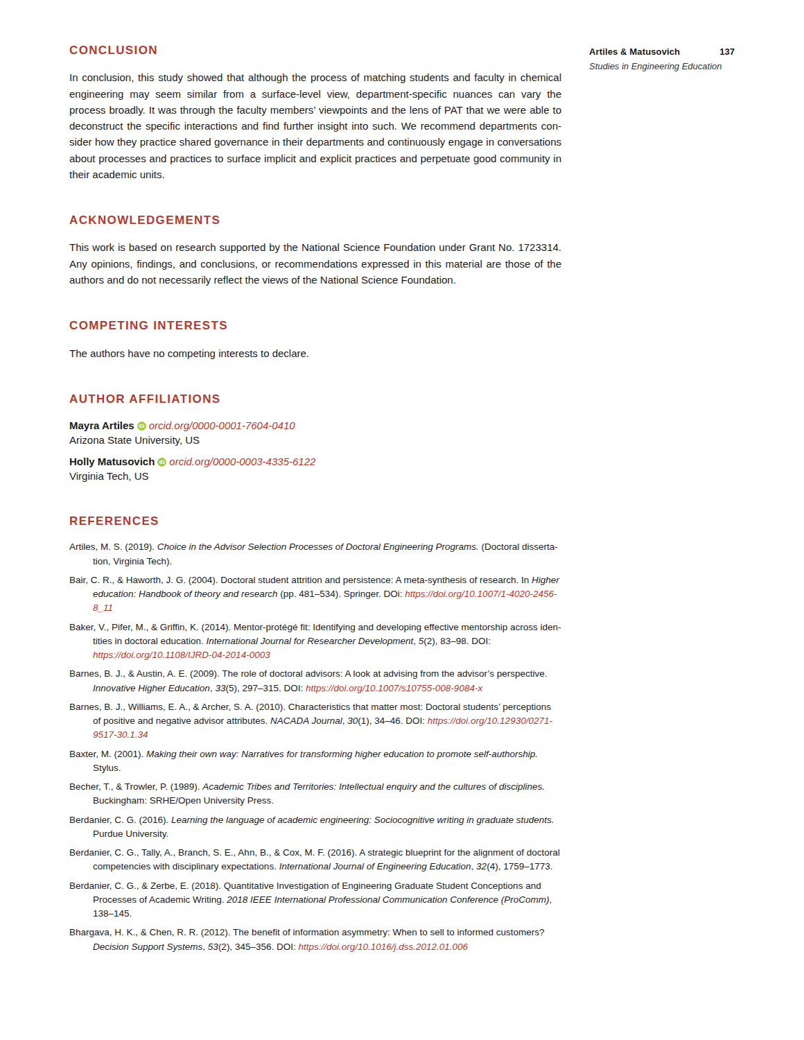Conclusion
In conclusion, this study showed that although the process of matching students and faculty in chemical engineering may seem similar from a surface-level view, department-specific nuances can vary the process broadly. It was through the faculty members’ viewpoints and the lens of PAT that we were able to deconstruct the specific interactions and find further insight into such. We recommend departments consider how they practice shared governance in their departments and continuously engage in conversations about processes and practices to surface implicit and explicit practices and perpetuate good community in their academic units.
Acknowledgements
This work is based on research supported by the National Science Foundation under Grant No. 1723314. Any opinions, findings, and conclusions, or recommendations expressed in this material are those of the authors and do not necessarily reflect the views of the National Science Foundation.
Competing Interests
The authors have no competing interests to declare.
Author Affiliations
Mayra Artiles orcid.org/0000-0001-7604-0410
Arizona State University, US
Holly Matusovich orcid.org/0000-0003-4335-6122
Virginia Tech, US
References
Artiles, M. S. (2019). Choice in the Advisor Selection Processes of Doctoral Engineering Programs. (Doctoral dissertation, Virginia Tech).
Bair, C. R., & Haworth, J. G. (2004). Doctoral student attrition and persistence: A meta-synthesis of research. In Higher education: Handbook of theory and research (pp. 481–534). Springer. DOi: https://doi.org/10.1007/1-4020-2456-8_11
Baker, V., Pifer, M., & Griffin, K. (2014). Mentor-protégé fit: Identifying and developing effective mentorship across identities in doctoral education. International Journal for Researcher Development, 5(2), 83–98. DOI: https://doi.org/10.1108/IJRD-04-2014-0003
Barnes, B. J., & Austin, A. E. (2009). The role of doctoral advisors: A look at advising from the advisor’s perspective. Innovative Higher Education, 33(5), 297–315. DOI: https://doi.org/10.1007/s10755-008-9084-x
Barnes, B. J., Williams, E. A., & Archer, S. A. (2010). Characteristics that matter most: Doctoral students’ perceptions of positive and negative advisor attributes. NACADA Journal, 30(1), 34–46. DOI: https://doi.org/10.12930/0271-9517-30.1.34
Baxter, M. (2001). Making their own way: Narratives for transforming higher education to promote self-authorship. Stylus.
Becher, T., & Trowler, P. (1989). Academic Tribes and Territories: Intellectual enquiry and the cultures of disciplines. Buckingham: SRHE/Open University Press.
Berdanier, C. G. (2016). Learning the language of academic engineering: Sociocognitive writing in graduate students. Purdue University.
Berdanier, C. G., Tally, A., Branch, S. E., Ahn, B., & Cox, M. F. (2016). A strategic blueprint for the alignment of doctoral competencies with disciplinary expectations. International Journal of Engineering Education, 32(4), 1759–1773.
Berdanier, C. G., & Zerbe, E. (2018). Quantitative Investigation of Engineering Graduate Student Conceptions and Processes of Academic Writing. 2018 IEEE International Professional Communication Conference (ProComm), 138–145.
Bhargava, H. K., & Chen, R. R. (2012). The benefit of information asymmetry: When to sell to informed customers? Decision Support Systems, 53(2), 345–356. DOI: https://doi.org/10.1016/j.dss.2012.01.006
Artiles & Matusovich 137
Studies in Engineering Education